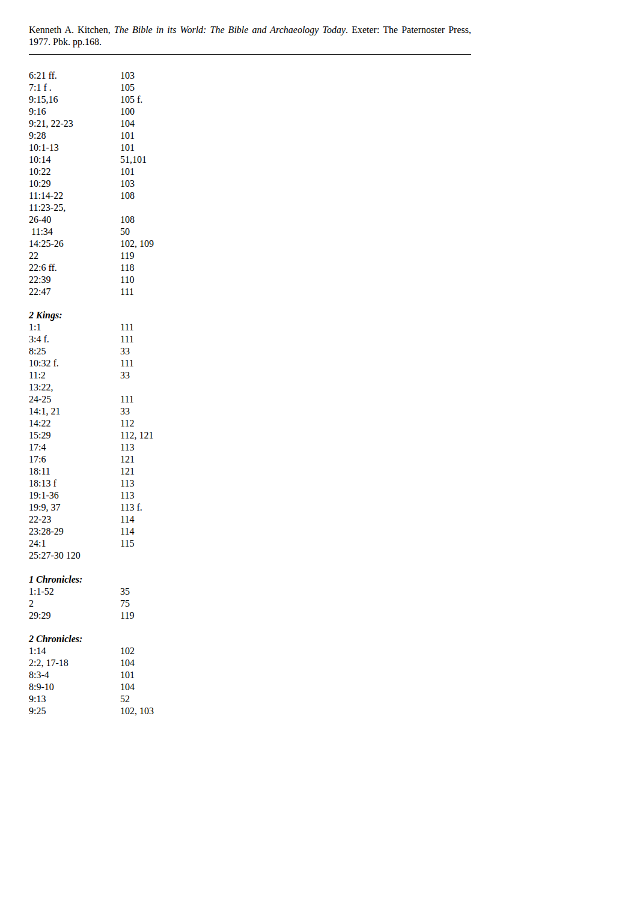Kenneth A. Kitchen, The Bible in its World: The Bible and Archaeology Today. Exeter: The Paternoster Press, 1977. Pbk. pp.168.
| 6:21 ff. | 103 |
| 7:1 f . | 105 |
| 9:15,16 | 105 f. |
| 9:16 | 100 |
| 9:21, 22-23 | 104 |
| 9:28 | 101 |
| 10:1-13 | 101 |
| 10:14 | 51,101 |
| 10:22 | 101 |
| 10:29 | 103 |
| 11:14-22 | 108 |
| 11:23-25, | |
| 26-40 | 108 |
| 11:34 | 50 |
| 14:25-26 | 102, 109 |
| 22 | 119 |
| 22:6 ff. | 118 |
| 22:39 | 110 |
| 22:47 | 111 |
2 Kings:
| 1:1 | 111 |
| 3:4 f. | 111 |
| 8:25 | 33 |
| 10:32 f. | 111 |
| 11:2 | 33 |
| 13:22, | |
| 24-25 | 111 |
| 14:1, 21 | 33 |
| 14:22 | 112 |
| 15:29 | 112, 121 |
| 17:4 | 113 |
| 17:6 | 121 |
| 18:11 | 121 |
| 18:13 f | 113 |
| 19:1-36 | 113 |
| 19:9, 37 | 113 f. |
| 22-23 | 114 |
| 23:28-29 | 114 |
| 24:1 | 115 |
| 25:27-30 120 | |
1 Chronicles:
| 1:1-52 | 35 |
| 2 | 75 |
| 29:29 | 119 |
2 Chronicles:
| 1:14 | 102 |
| 2:2, 17-18 | 104 |
| 8:3-4 | 101 |
| 8:9-10 | 104 |
| 9:13 | 52 |
| 9:25 | 102, 103 |